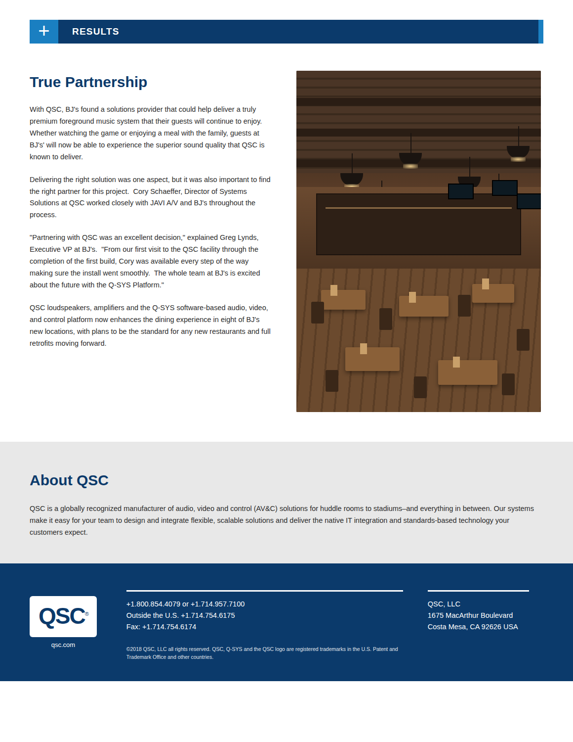+
RESULTS
True Partnership
With QSC, BJ's found a solutions provider that could help deliver a truly premium foreground music system that their guests will continue to enjoy. Whether watching the game or enjoying a meal with the family, guests at BJ's' will now be able to experience the superior sound quality that QSC is known to deliver.
Delivering the right solution was one aspect, but it was also important to find the right partner for this project. Cory Schaeffer, Director of Systems Solutions at QSC worked closely with JAVI A/V and BJ's throughout the process.
"Partnering with QSC was an excellent decision," explained Greg Lynds, Executive VP at BJ's. "From our first visit to the QSC facility through the completion of the first build, Cory was available every step of the way making sure the install went smoothly. The whole team at BJ's is excited about the future with the Q-SYS Platform."
QSC loudspeakers, amplifiers and the Q-SYS software-based audio, video, and control platform now enhances the dining experience in eight of BJ's new locations, with plans to be the standard for any new restaurants and full retrofits moving forward.
About QSC
QSC is a globally recognized manufacturer of audio, video and control (AV&C) solutions for huddle rooms to stadiums–and everything in between. Our systems make it easy for your team to design and integrate flexible, scalable solutions and deliver the native IT integration and standards-based technology your customers expect.
QSC®
qsc.com
+1.800.854.4079 or +1.714.957.7100
Outside the U.S. +1.714.754.6175
Fax: +1.714.754.6174
©2018 QSC, LLC all rights reserved. QSC, Q-SYS and the QSC logo are registered trademarks in the U.S. Patent and Trademark Office and other countries.
QSC, LLC
1675 MacArthur Boulevard
Costa Mesa, CA 92626 USA